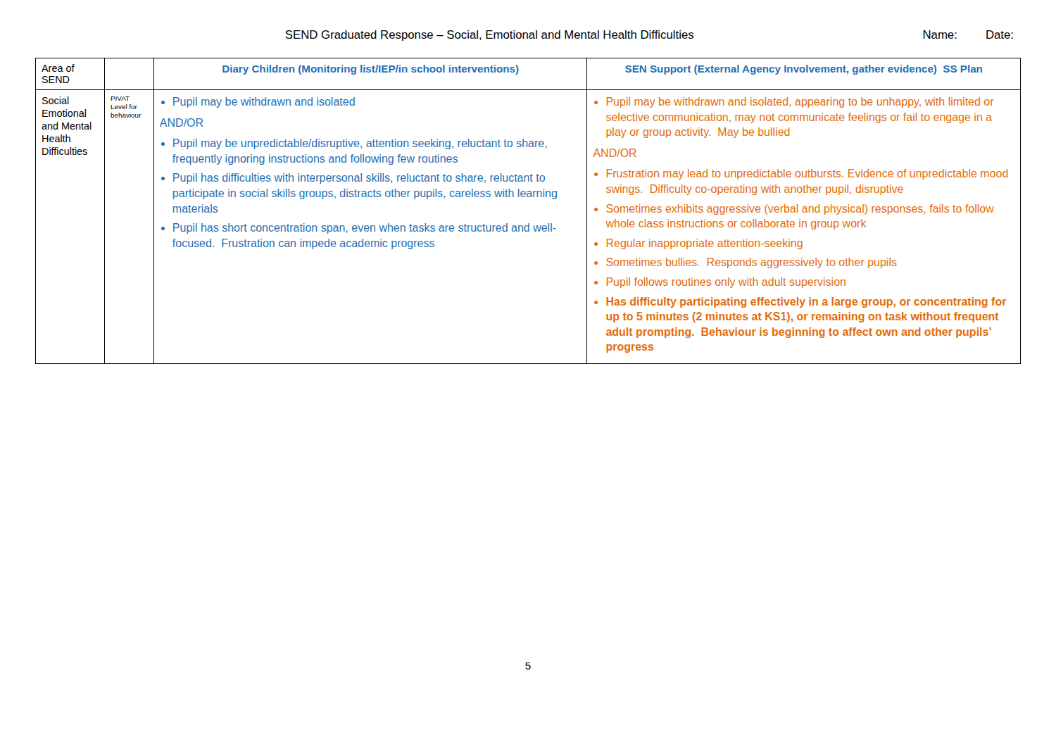SEND Graduated Response – Social, Emotional and Mental Health Difficulties Name: Date:
| Area of SEND | | Diary Children (Monitoring list/IEP/in school interventions) | SEN Support (External Agency Involvement, gather evidence) SS Plan |
| --- | --- | --- | --- |
| Social Emotional and Mental Health Difficulties | PIVAT Level for behaviour | Pupil may be withdrawn and isolated AND/OR Pupil may be unpredictable/disruptive, attention seeking, reluctant to share, frequently ignoring instructions and following few routines Pupil has difficulties with interpersonal skills, reluctant to share, reluctant to participate in social skills groups, distracts other pupils, careless with learning materials Pupil has short concentration span, even when tasks are structured and well-focused. Frustration can impede academic progress | Pupil may be withdrawn and isolated, appearing to be unhappy, with limited or selective communication, may not communicate feelings or fail to engage in a play or group activity. May be bullied AND/OR Frustration may lead to unpredictable outbursts. Evidence of unpredictable mood swings. Difficulty co-operating with another pupil, disruptive Sometimes exhibits aggressive (verbal and physical) responses, fails to follow whole class instructions or collaborate in group work Regular inappropriate attention-seeking Sometimes bullies. Responds aggressively to other pupils Pupil follows routines only with adult supervision Has difficulty participating effectively in a large group, or concentrating for up to 5 minutes (2 minutes at KS1), or remaining on task without frequent adult prompting. Behaviour is beginning to affect own and other pupils’ progress |
5